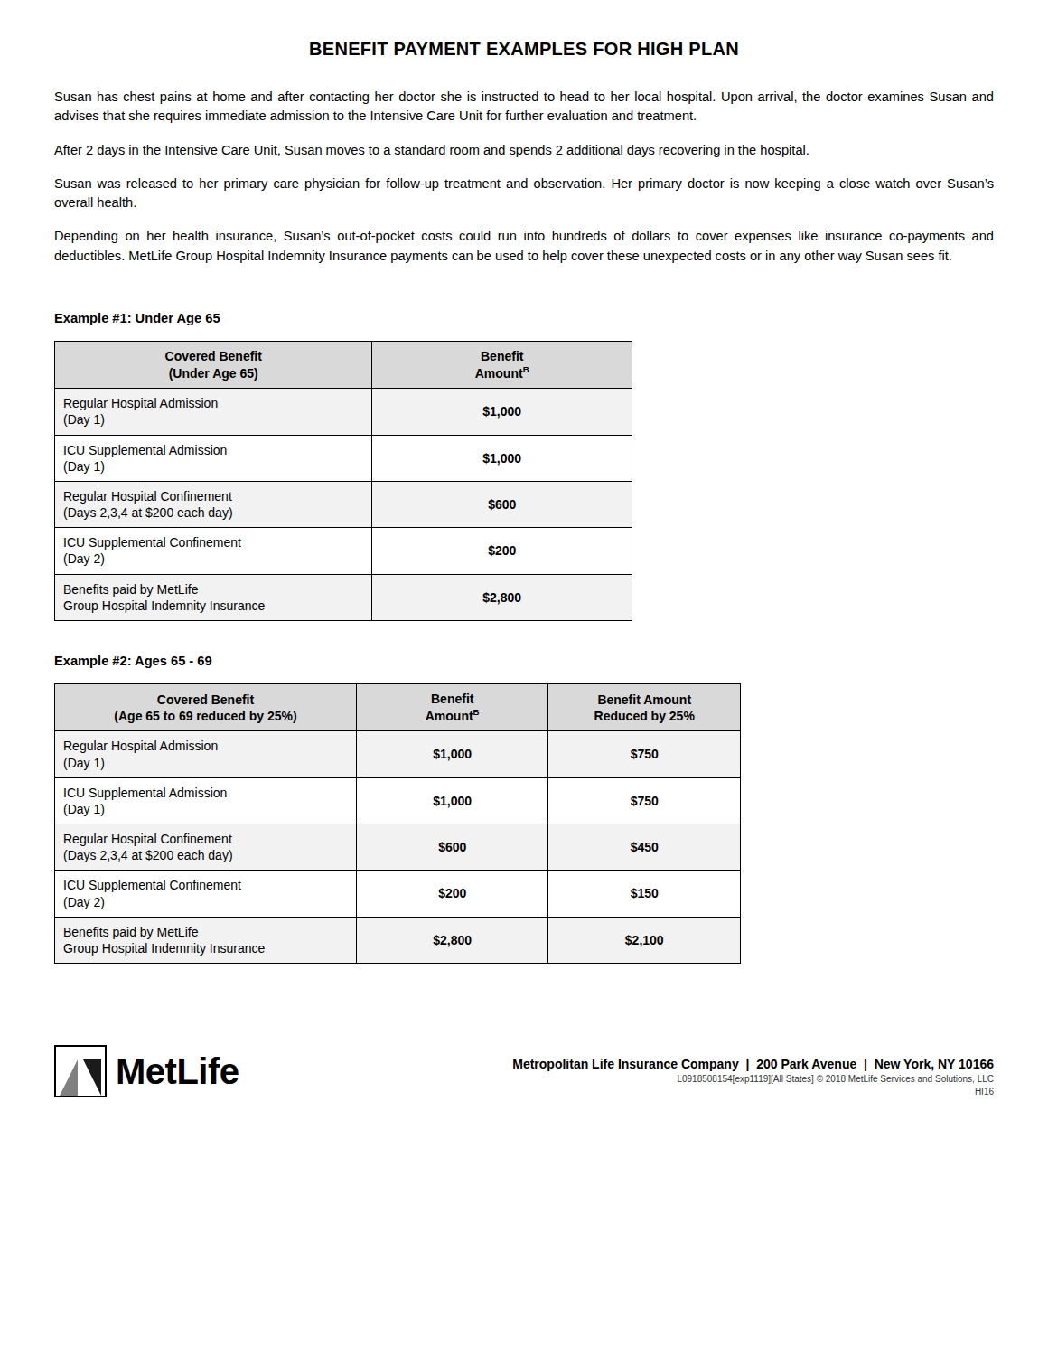BENEFIT PAYMENT EXAMPLES FOR HIGH PLAN
Susan has chest pains at home and after contacting her doctor she is instructed to head to her local hospital. Upon arrival, the doctor examines Susan and advises that she requires immediate admission to the Intensive Care Unit for further evaluation and treatment.
After 2 days in the Intensive Care Unit, Susan moves to a standard room and spends 2 additional days recovering in the hospital.
Susan was released to her primary care physician for follow-up treatment and observation. Her primary doctor is now keeping a close watch over Susan’s overall health.
Depending on her health insurance, Susan’s out-of-pocket costs could run into hundreds of dollars to cover expenses like insurance co-payments and deductibles. MetLife Group Hospital Indemnity Insurance payments can be used to help cover these unexpected costs or in any other way Susan sees fit.
Example #1: Under Age 65
| Covered Benefit (Under Age 65) | Benefit Amount B |
| --- | --- |
| Regular Hospital Admission (Day 1) | $1,000 |
| ICU Supplemental Admission (Day 1) | $1,000 |
| Regular Hospital Confinement (Days 2,3,4 at $200 each day) | $600 |
| ICU Supplemental Confinement (Day 2) | $200 |
| Benefits paid by MetLife Group Hospital Indemnity Insurance | $2,800 |
Example #2: Ages 65 - 69
| Covered Benefit (Age 65 to 69 reduced by 25%) | Benefit Amount B | Benefit Amount Reduced by 25% |
| --- | --- | --- |
| Regular Hospital Admission (Day 1) | $1,000 | $750 |
| ICU Supplemental Admission (Day 1) | $1,000 | $750 |
| Regular Hospital Confinement (Days 2,3,4 at $200 each day) | $600 | $450 |
| ICU Supplemental Confinement (Day 2) | $200 | $150 |
| Benefits paid by MetLife Group Hospital Indemnity Insurance | $2,800 | $2,100 |
MetLife
Metropolitan Life Insurance Company | 200 Park Avenue | New York, NY 10166
L0918508154[exp1119][All States] © 2018 MetLife Services and Solutions, LLC
HI16